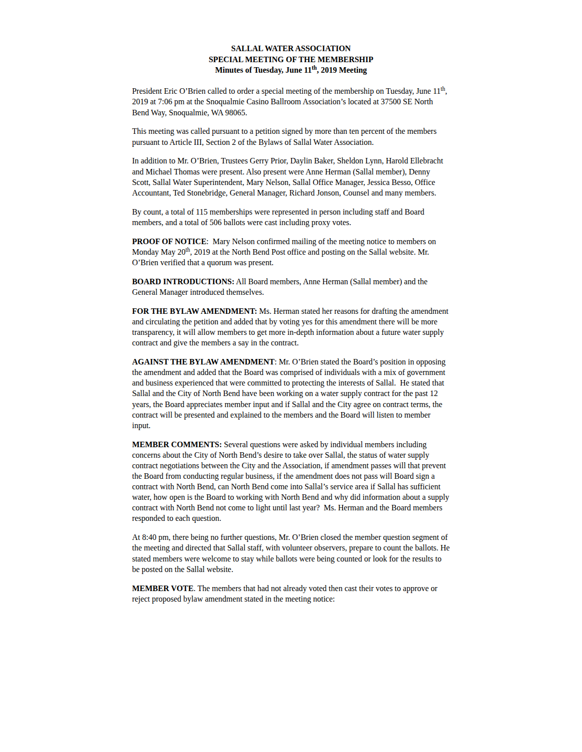SALLAL WATER ASSOCIATION SPECIAL MEETING OF THE MEMBERSHIP Minutes of Tuesday, June 11th, 2019 Meeting
President Eric O’Brien called to order a special meeting of the membership on Tuesday, June 11th, 2019 at 7:06 pm at the Snoqualmie Casino Ballroom Association’s located at 37500 SE North Bend Way, Snoqualmie, WA 98065.
This meeting was called pursuant to a petition signed by more than ten percent of the members pursuant to Article III, Section 2 of the Bylaws of Sallal Water Association.
In addition to Mr. O’Brien, Trustees Gerry Prior, Daylin Baker, Sheldon Lynn, Harold Ellebracht and Michael Thomas were present. Also present were Anne Herman (Sallal member), Denny Scott, Sallal Water Superintendent, Mary Nelson, Sallal Office Manager, Jessica Besso, Office Accountant, Ted Stonebridge, General Manager, Richard Jonson, Counsel and many members.
By count, a total of 115 memberships were represented in person including staff and Board members, and a total of 506 ballots were cast including proxy votes.
PROOF OF NOTICE: Mary Nelson confirmed mailing of the meeting notice to members on Monday May 20th, 2019 at the North Bend Post office and posting on the Sallal website. Mr. O’Brien verified that a quorum was present.
BOARD INTRODUCTIONS: All Board members, Anne Herman (Sallal member) and the General Manager introduced themselves.
FOR THE BYLAW AMENDMENT: Ms. Herman stated her reasons for drafting the amendment and circulating the petition and added that by voting yes for this amendment there will be more transparency, it will allow members to get more in-depth information about a future water supply contract and give the members a say in the contract.
AGAINST THE BYLAW AMENDMENT: Mr. O’Brien stated the Board’s position in opposing the amendment and added that the Board was comprised of individuals with a mix of government and business experienced that were committed to protecting the interests of Sallal. He stated that Sallal and the City of North Bend have been working on a water supply contract for the past 12 years, the Board appreciates member input and if Sallal and the City agree on contract terms, the contract will be presented and explained to the members and the Board will listen to member input.
MEMBER COMMENTS: Several questions were asked by individual members including concerns about the City of North Bend’s desire to take over Sallal, the status of water supply contract negotiations between the City and the Association, if amendment passes will that prevent the Board from conducting regular business, if the amendment does not pass will Board sign a contract with North Bend, can North Bend come into Sallal’s service area if Sallal has sufficient water, how open is the Board to working with North Bend and why did information about a supply contract with North Bend not come to light until last year? Ms. Herman and the Board members responded to each question.
At 8:40 pm, there being no further questions, Mr. O’Brien closed the member question segment of the meeting and directed that Sallal staff, with volunteer observers, prepare to count the ballots. He stated members were welcome to stay while ballots were being counted or look for the results to be posted on the Sallal website.
MEMBER VOTE. The members that had not already voted then cast their votes to approve or reject proposed bylaw amendment stated in the meeting notice: